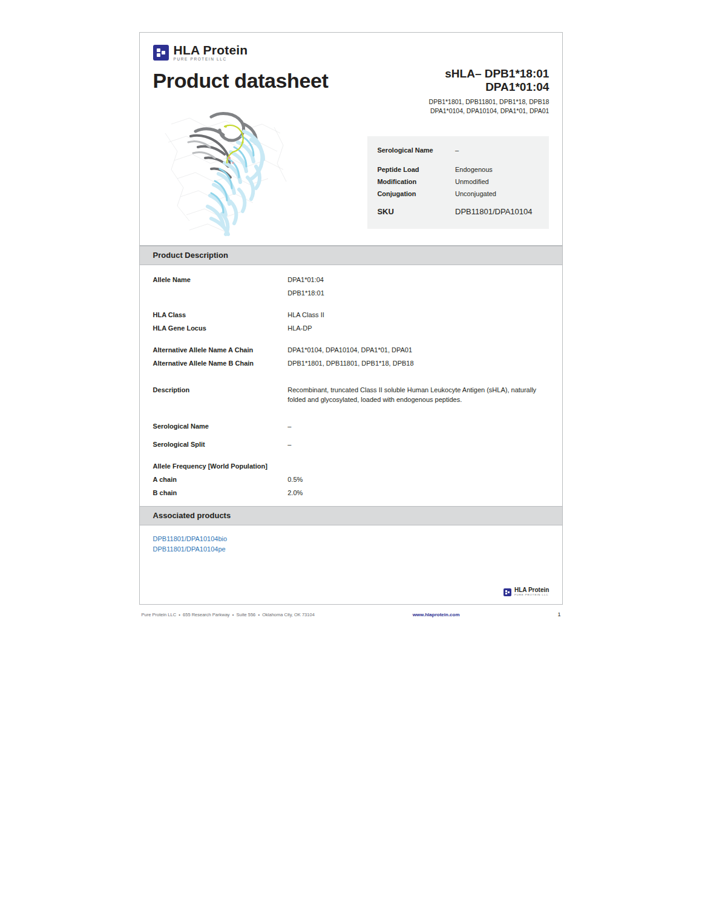HLA Protein
Pure Protein LLC
Product datasheet
sHLA– DPB1*18:01 DPA1*01:04
DPB1*1801, DPB11801, DPB1*18, DPB18
DPA1*0104, DPA10104, DPA1*01, DPA01
| Serological Name | – |
| Peptide Load | Endogenous |
| Modification | Unmodified |
| Conjugation | Unconjugated |
| SKU | DPB11801/DPA10104 |
Product Description
| Allele Name | DPA1*01:04 |
| | DPB1*18:01 |
| HLA Class | HLA Class II |
| HLA Gene Locus | HLA-DP |
| Alternative Allele Name A Chain | DPA1*0104, DPA10104, DPA1*01, DPA01 |
| Alternative Allele Name B Chain | DPB1*1801, DPB11801, DPB1*18, DPB18 |
| Description | Recombinant, truncated Class II soluble Human Leukocyte Antigen (sHLA), naturally folded and glycosylated, loaded with endogenous peptides. |
| Serological Name | – |
| Serological Split | – |
| Allele Frequency [World Population] | |
| A chain | 0.5% |
| B chain | 2.0% |
Associated products
DPB11801/DPA10104bio DPB11801/DPA10104pe
HLA Protein
Pure Protein LLC
Pure Protein LLC • 655 Research Parkway • Suite 556 • Oklahoma City, OK 73104
www.hlaprotein.com
1